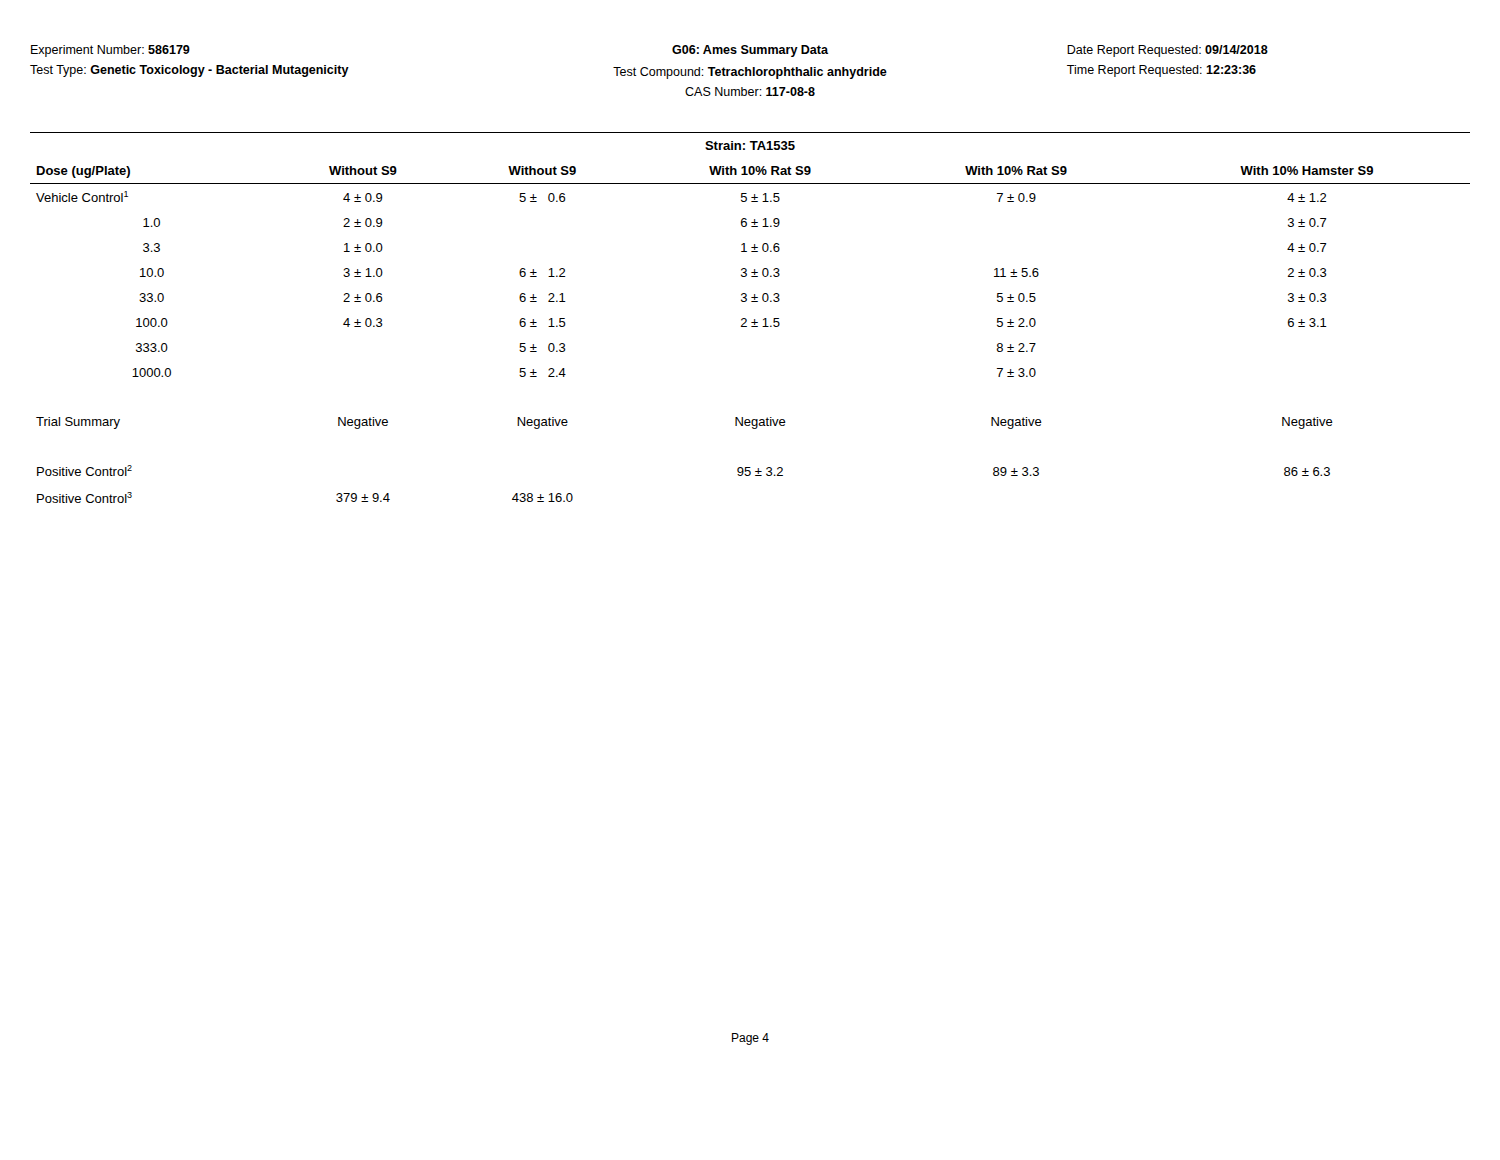Experiment Number: 586179
Test Type: Genetic Toxicology - Bacterial Mutagenicity
G06: Ames Summary Data
Test Compound: Tetrachlorophthalic anhydride
CAS Number: 117-08-8
Date Report Requested: 09/14/2018
Time Report Requested: 12:23:36
| Strain: TA1535 |
| Dose (ug/Plate) | Without S9 | Without S9 | With 10% Rat S9 | With 10% Rat S9 | With 10% Hamster S9 |
| Vehicle Control 1 | 4 ± 0.9 | 5 ± 0.6 | 5 ± 1.5 | 7 ± 0.9 | 4 ± 1.2 |
| 1.0 | 2 ± 0.9 | | 6 ± 1.9 | | 3 ± 0.7 |
| 3.3 | 1 ± 0.0 | | 1 ± 0.6 | | 4 ± 0.7 |
| 10.0 | 3 ± 1.0 | 6 ± 1.2 | 3 ± 0.3 | 11 ± 5.6 | 2 ± 0.3 |
| 33.0 | 2 ± 0.6 | 6 ± 2.1 | 3 ± 0.3 | 5 ± 0.5 | 3 ± 0.3 |
| 100.0 | 4 ± 0.3 | 6 ± 1.5 | 2 ± 1.5 | 5 ± 2.0 | 6 ± 3.1 |
| 333.0 | | 5 ± 0.3 | | 8 ± 2.7 | |
| 1000.0 | | 5 ± 2.4 | | 7 ± 3.0 | |
| Trial Summary | Negative | Negative | Negative | Negative | Negative |
| Positive Control 2 | | | 95 ± 3.2 | 89 ± 3.3 | 86 ± 6.3 |
| Positive Control 3 | 379 ± 9.4 | 438 ± 16.0 | | | |
Page 4